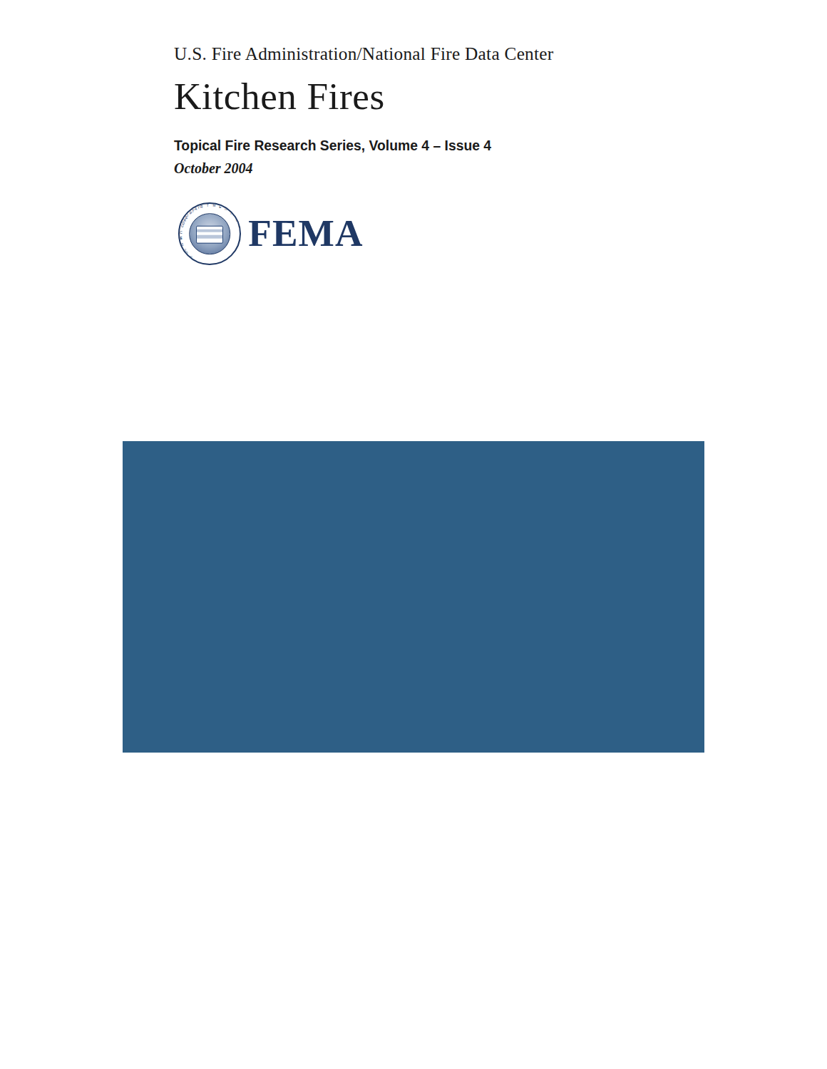U.S. Fire Administration/National Fire Data Center
Kitchen Fires
Topical Fire Research Series, Volume 4 – Issue 4
October 2004
U . S . D E P A R T M E N T O F H O M E L A N D S E C U R I T Y
FEMA